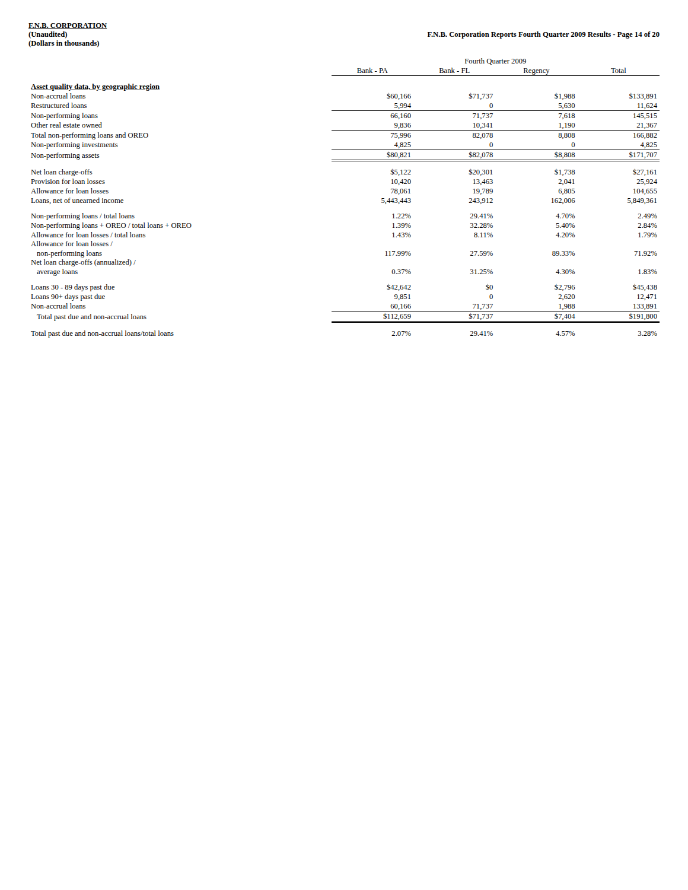F.N.B. CORPORATION
(Unaudited)
F.N.B. Corporation Reports Fourth Quarter 2009 Results - Page 14 of 20
(Dollars in thousands)
| | Fourth Quarter 2009 |
| | Bank - PA | Bank - FL | Regency | Total |
| Asset quality data, by geographic region | | | | |
| Non-accrual loans | $60,166 | $71,737 | $1,988 | $133,891 |
| Restructured loans | 5,994 | 0 | 5,630 | 11,624 |
| Non-performing loans | 66,160 | 71,737 | 7,618 | 145,515 |
| Other real estate owned | 9,836 | 10,341 | 1,190 | 21,367 |
| Total non-performing loans and OREO | 75,996 | 82,078 | 8,808 | 166,882 |
| Non-performing investments | 4,825 | 0 | 0 | 4,825 |
| Non-performing assets | $80,821 | $82,078 | $8,808 | $171,707 |
| Net loan charge-offs | $5,122 | $20,301 | $1,738 | $27,161 |
| Provision for loan losses | 10,420 | 13,463 | 2,041 | 25,924 |
| Allowance for loan losses | 78,061 | 19,789 | 6,805 | 104,655 |
| Loans, net of unearned income | 5,443,443 | 243,912 | 162,006 | 5,849,361 |
| Non-performing loans / total loans | 1.22% | 29.41% | 4.70% | 2.49% |
| Non-performing loans + OREO / total loans + OREO | 1.39% | 32.28% | 5.40% | 2.84% |
| Allowance for loan losses / total loans | 1.43% | 8.11% | 4.20% | 1.79% |
| Allowance for loan losses / | | | | |
| non-performing loans | 117.99% | 27.59% | 89.33% | 71.92% |
| Net loan charge-offs (annualized) / | | | | |
| average loans | 0.37% | 31.25% | 4.30% | 1.83% |
| Loans 30 - 89 days past due | $42,642 | $0 | $2,796 | $45,438 |
| Loans 90+ days past due | 9,851 | 0 | 2,620 | 12,471 |
| Non-accrual loans | 60,166 | 71,737 | 1,988 | 133,891 |
| Total past due and non-accrual loans | $112,659 | $71,737 | $7,404 | $191,800 |
| Total past due and non-accrual loans/total loans | 2.07% | 29.41% | 4.57% | 3.28% |